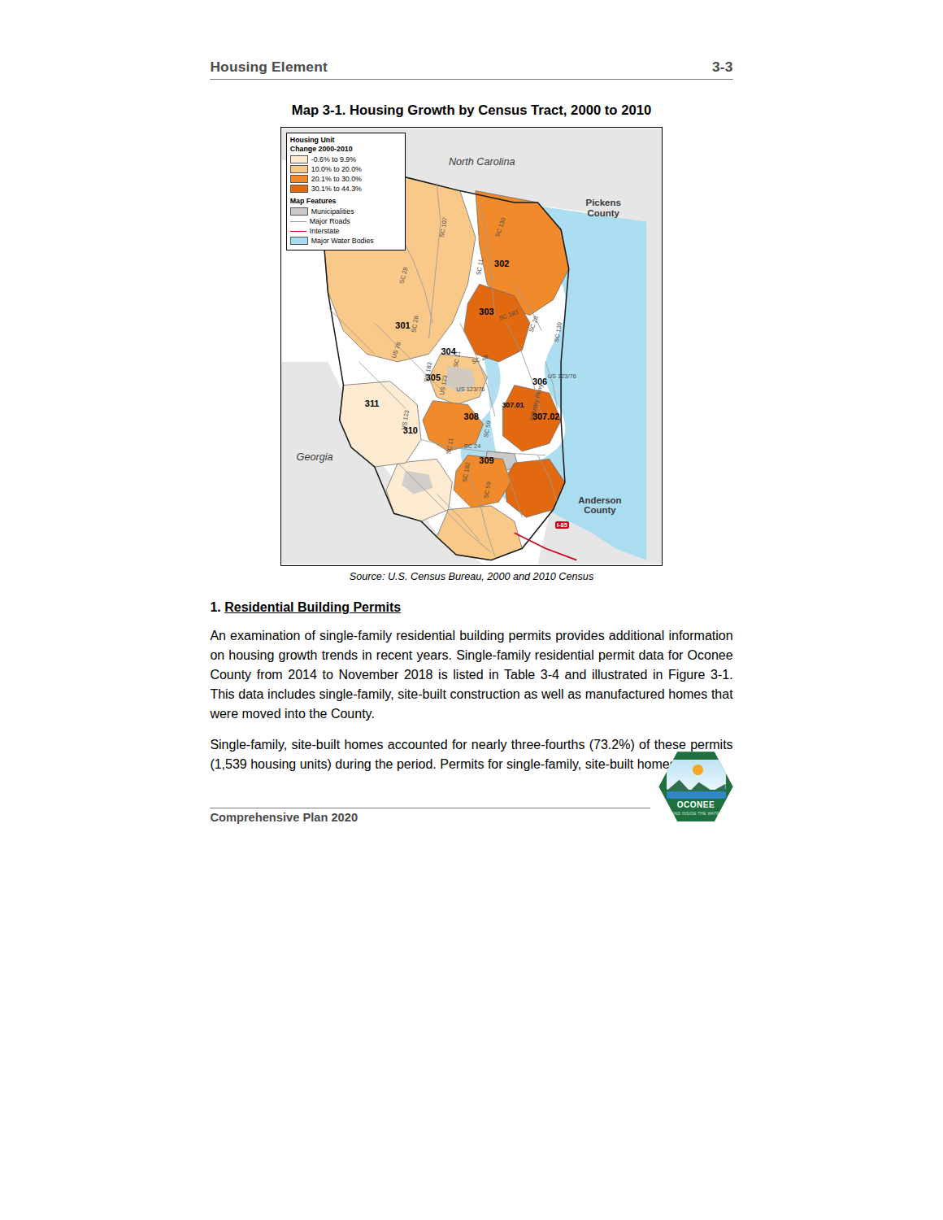Housing Element
3-3
Map 3-1. Housing Growth by Census Tract, 2000 to 2010
Housing Unit
Change 2000-2010
-0.6% to 9.9%
10.0% to 20.0%
20.1% to 30.0%
30.1% to 44.3%
Map Features
Municipalities
Major Roads
Interstate
Major Water Bodies
North Carolina
Pickens
County
Georgia
Anderson
County
302
303
301
304
305
306
307.01
307.02
308
309
310
311
SC 107
SC 130
SC 28
SC 11
SC 183
SC 28
SC 130
SC 28
US 76
SC 11
SC 28
SC 183
US 123
US 123/76
US 123/76
Industry Pkwy
US 123
SC 59
SC 11
SC 24
SC 182
SC 59
I-85
Source: U.S. Census Bureau, 2000 and 2010 Census
1. Residential Building Permits
An examination of single-family residential building permits provides additional information on housing growth trends in recent years. Single-family residential permit data for Oconee County from 2014 to November 2018 is listed in Table 3-4 and illustrated in Figure 3-1. This data includes single-family, site-built construction as well as manufactured homes that were moved into the County.
Single-family, site-built homes accounted for nearly three-fourths (73.2%) of these permits (1,539 housing units) during the period. Permits for single-family, site-built homes have
Comprehensive Plan 2020
OCONEE
LAND INSIDE THE WATER